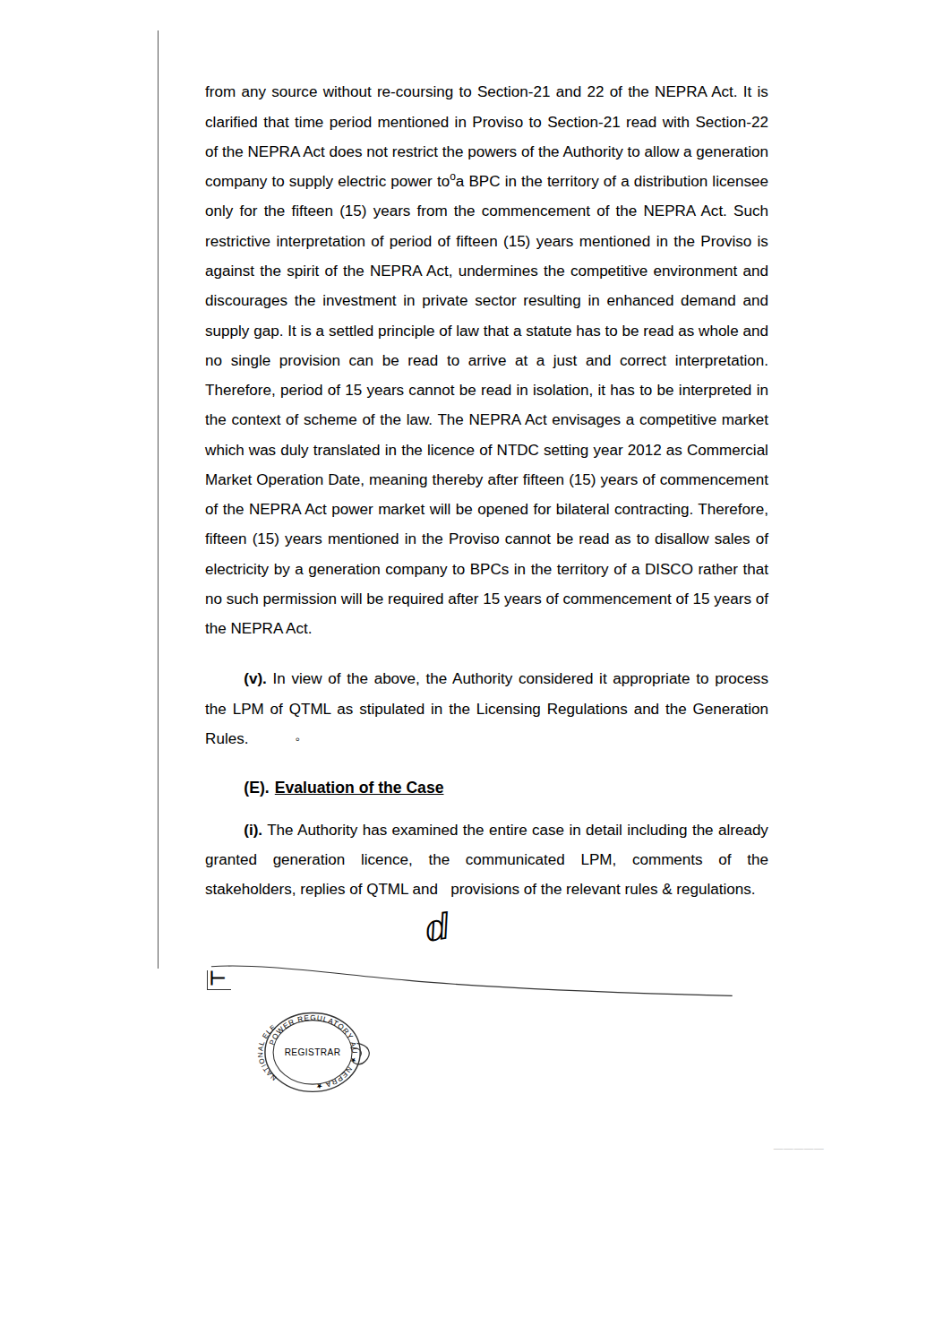from any source without re-coursing to Section-21 and 22 of the NEPRA Act. It is clarified that time period mentioned in Proviso to Section-21 read with Section-22 of the NEPRA Act does not restrict the powers of the Authority to allow a generation company to supply electric power tooa BPC in the territory of a distribution licensee only for the fifteen (15) years from the commencement of the NEPRA Act. Such restrictive interpretation of period of fifteen (15) years mentioned in the Proviso is against the spirit of the NEPRA Act, undermines the competitive environment and discourages the investment in private sector resulting in enhanced demand and supply gap. It is a settled principle of law that a statute has to be read as whole and no single provision can be read to arrive at a just and correct interpretation. Therefore, period of 15 years cannot be read in isolation, it has to be interpreted in the context of scheme of the law. The NEPRA Act envisages a competitive market which was duly translated in the licence of NTDC setting year 2012 as Commercial Market Operation Date, meaning thereby after fifteen (15) years of commencement of the NEPRA Act power market will be opened for bilateral contracting. Therefore, fifteen (15) years mentioned in the Proviso cannot be read as to disallow sales of electricity by a generation company to BPCs in the territory of a DISCO rather that no such permission will be required after 15 years of commencement of 15 years of the NEPRA Act.
(v). In view of the above, the Authority considered it appropriate to process the LPM of QTML as stipulated in the Licensing Regulations and the Generation Rules.◦
(E). Evaluation of the Case
(i). The Authority has examined the entire case in detail including the already granted generation licence, the communicated LPM, comments of the stakeholders, replies of QTML and provisions of the relevant rules & regulations.
ⅆ
⊢
POWER REGULATORY AUTHORITY ★ NEPRA ★ NATIONAL ELECTRIC REGISTRAR
—————